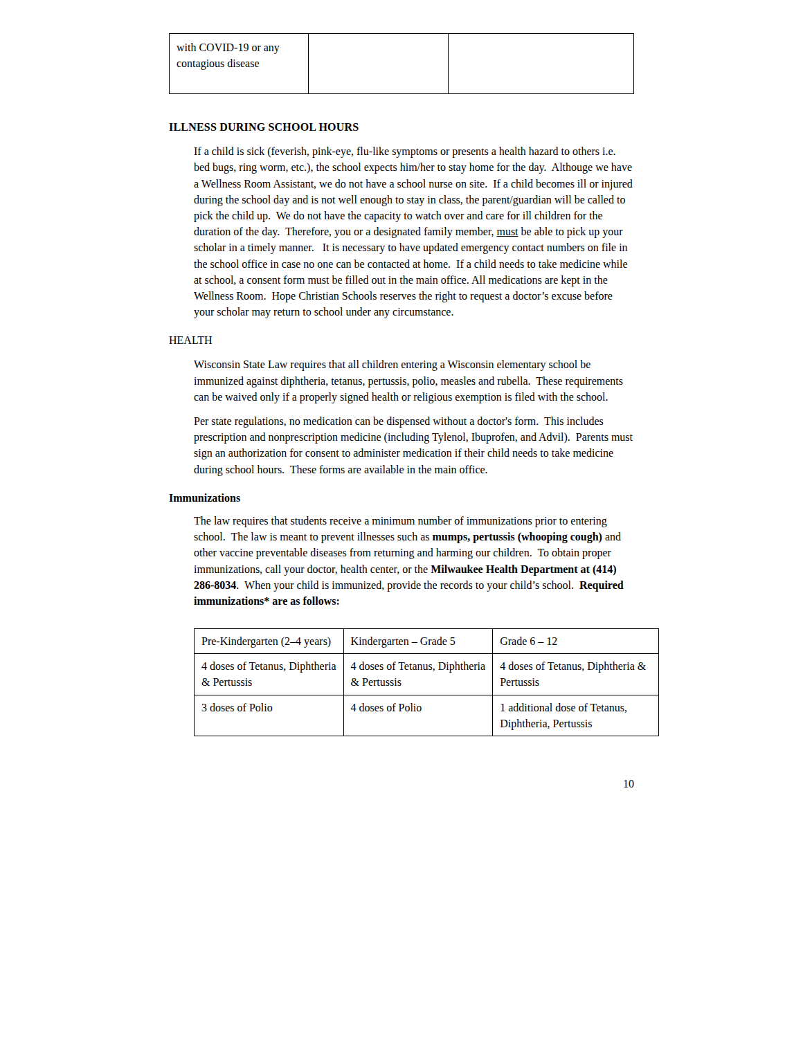| with COVID-19 or any contagious disease | | |
ILLNESS DURING SCHOOL HOURS
If a child is sick (feverish, pink-eye, flu-like symptoms or presents a health hazard to others i.e. bed bugs, ring worm, etc.), the school expects him/her to stay home for the day. Althouge we have a Wellness Room Assistant, we do not have a school nurse on site. If a child becomes ill or injured during the school day and is not well enough to stay in class, the parent/guardian will be called to pick the child up. We do not have the capacity to watch over and care for ill children for the duration of the day. Therefore, you or a designated family member, must be able to pick up your scholar in a timely manner. It is necessary to have updated emergency contact numbers on file in the school office in case no one can be contacted at home. If a child needs to take medicine while at school, a consent form must be filled out in the main office. All medications are kept in the Wellness Room. Hope Christian Schools reserves the right to request a doctor’s excuse before your scholar may return to school under any circumstance.
HEALTH
Wisconsin State Law requires that all children entering a Wisconsin elementary school be immunized against diphtheria, tetanus, pertussis, polio, measles and rubella. These requirements can be waived only if a properly signed health or religious exemption is filed with the school.
Per state regulations, no medication can be dispensed without a doctor's form. This includes prescription and nonprescription medicine (including Tylenol, Ibuprofen, and Advil). Parents must sign an authorization for consent to administer medication if their child needs to take medicine during school hours. These forms are available in the main office.
Immunizations
The law requires that students receive a minimum number of immunizations prior to entering school. The law is meant to prevent illnesses such as mumps, pertussis (whooping cough) and other vaccine preventable diseases from returning and harming our children. To obtain proper immunizations, call your doctor, health center, or the Milwaukee Health Department at (414) 286-8034. When your child is immunized, provide the records to your child’s school. Required immunizations* are as follows:
| Pre-Kindergarten (2–4 years) | Kindergarten – Grade 5 | Grade 6 – 12 |
| --- | --- | --- |
| 4 doses of Tetanus, Diphtheria & Pertussis | 4 doses of Tetanus, Diphtheria & Pertussis | 4 doses of Tetanus, Diphtheria & Pertussis |
| 3 doses of Polio | 4 doses of Polio | 1 additional dose of Tetanus, Diphtheria, Pertussis |
10